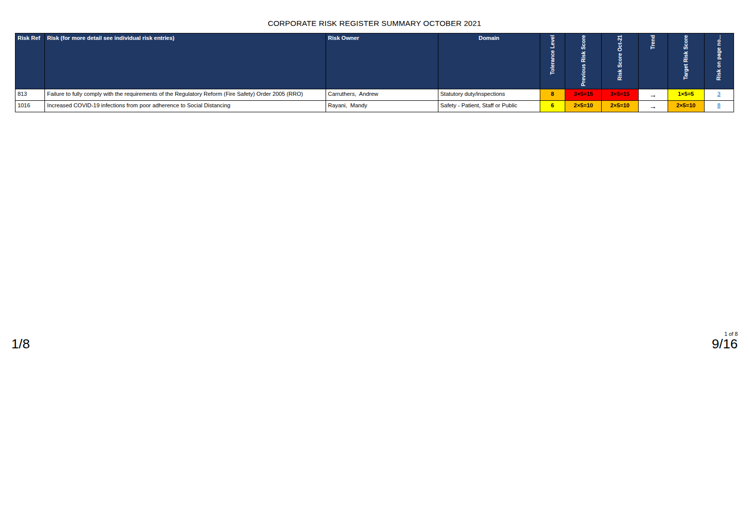Corporate Risk Register Summary October 2021
| Risk Ref | Risk (for more detail see individual risk entries) | Risk Owner | Domain | Tolerance Level | Previous Risk Score | Risk Score Oct-21 | Trend | Target Risk Score | Risk on page no... |
| --- | --- | --- | --- | --- | --- | --- | --- | --- | --- |
| 813 | Failure to fully comply with the requirements of the Regulatory Reform (Fire Safety) Order 2005 (RRO) | Carruthers, Andrew | Statutory duty/inspections | 8 | 3×5=15 | 3×5=15 | → | 1×5=5 | 3 |
| 1016 | Increased COVID-19 infections from poor adherence to Social Distancing | Rayani, Mandy | Safety - Patient, Staff or Public | 6 | 2×5=10 | 2×5=10 | → | 2×5=10 | 8 |
1/8
1 of 8
9/16